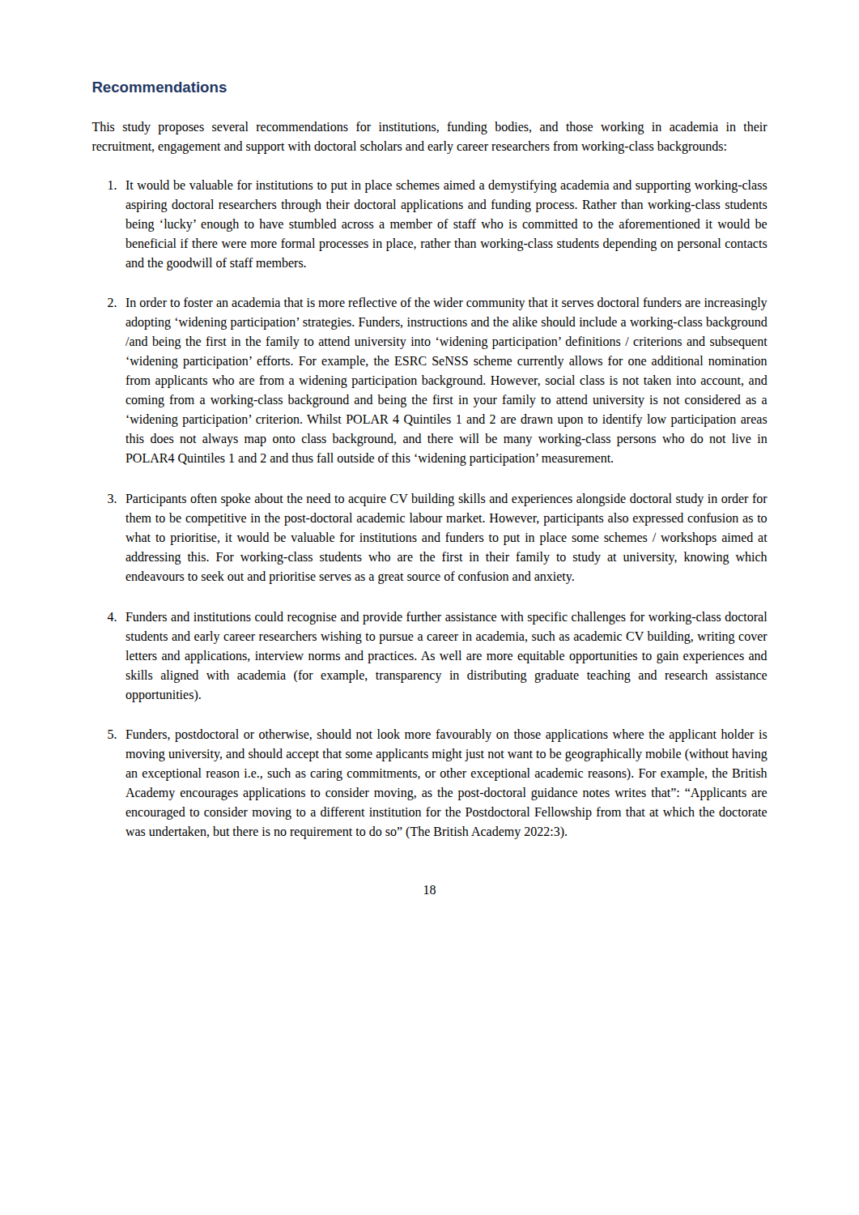Recommendations
This study proposes several recommendations for institutions, funding bodies, and those working in academia in their recruitment, engagement and support with doctoral scholars and early career researchers from working-class backgrounds:
It would be valuable for institutions to put in place schemes aimed a demystifying academia and supporting working-class aspiring doctoral researchers through their doctoral applications and funding process. Rather than working-class students being ‘lucky’ enough to have stumbled across a member of staff who is committed to the aforementioned it would be beneficial if there were more formal processes in place, rather than working-class students depending on personal contacts and the goodwill of staff members.
In order to foster an academia that is more reflective of the wider community that it serves doctoral funders are increasingly adopting ‘widening participation’ strategies. Funders, instructions and the alike should include a working-class background /and being the first in the family to attend university into ‘widening participation’ definitions / criterions and subsequent ‘widening participation’ efforts. For example, the ESRC SeNSS scheme currently allows for one additional nomination from applicants who are from a widening participation background. However, social class is not taken into account, and coming from a working-class background and being the first in your family to attend university is not considered as a ‘widening participation’ criterion. Whilst POLAR 4 Quintiles 1 and 2 are drawn upon to identify low participation areas this does not always map onto class background, and there will be many working-class persons who do not live in POLAR4 Quintiles 1 and 2 and thus fall outside of this ‘widening participation’ measurement.
Participants often spoke about the need to acquire CV building skills and experiences alongside doctoral study in order for them to be competitive in the post-doctoral academic labour market. However, participants also expressed confusion as to what to prioritise, it would be valuable for institutions and funders to put in place some schemes / workshops aimed at addressing this. For working-class students who are the first in their family to study at university, knowing which endeavours to seek out and prioritise serves as a great source of confusion and anxiety.
Funders and institutions could recognise and provide further assistance with specific challenges for working-class doctoral students and early career researchers wishing to pursue a career in academia, such as academic CV building, writing cover letters and applications, interview norms and practices. As well are more equitable opportunities to gain experiences and skills aligned with academia (for example, transparency in distributing graduate teaching and research assistance opportunities).
Funders, postdoctoral or otherwise, should not look more favourably on those applications where the applicant holder is moving university, and should accept that some applicants might just not want to be geographically mobile (without having an exceptional reason i.e., such as caring commitments, or other exceptional academic reasons). For example, the British Academy encourages applications to consider moving, as the post-doctoral guidance notes writes that”: “Applicants are encouraged to consider moving to a different institution for the Postdoctoral Fellowship from that at which the doctorate was undertaken, but there is no requirement to do so” (The British Academy 2022:3).
18